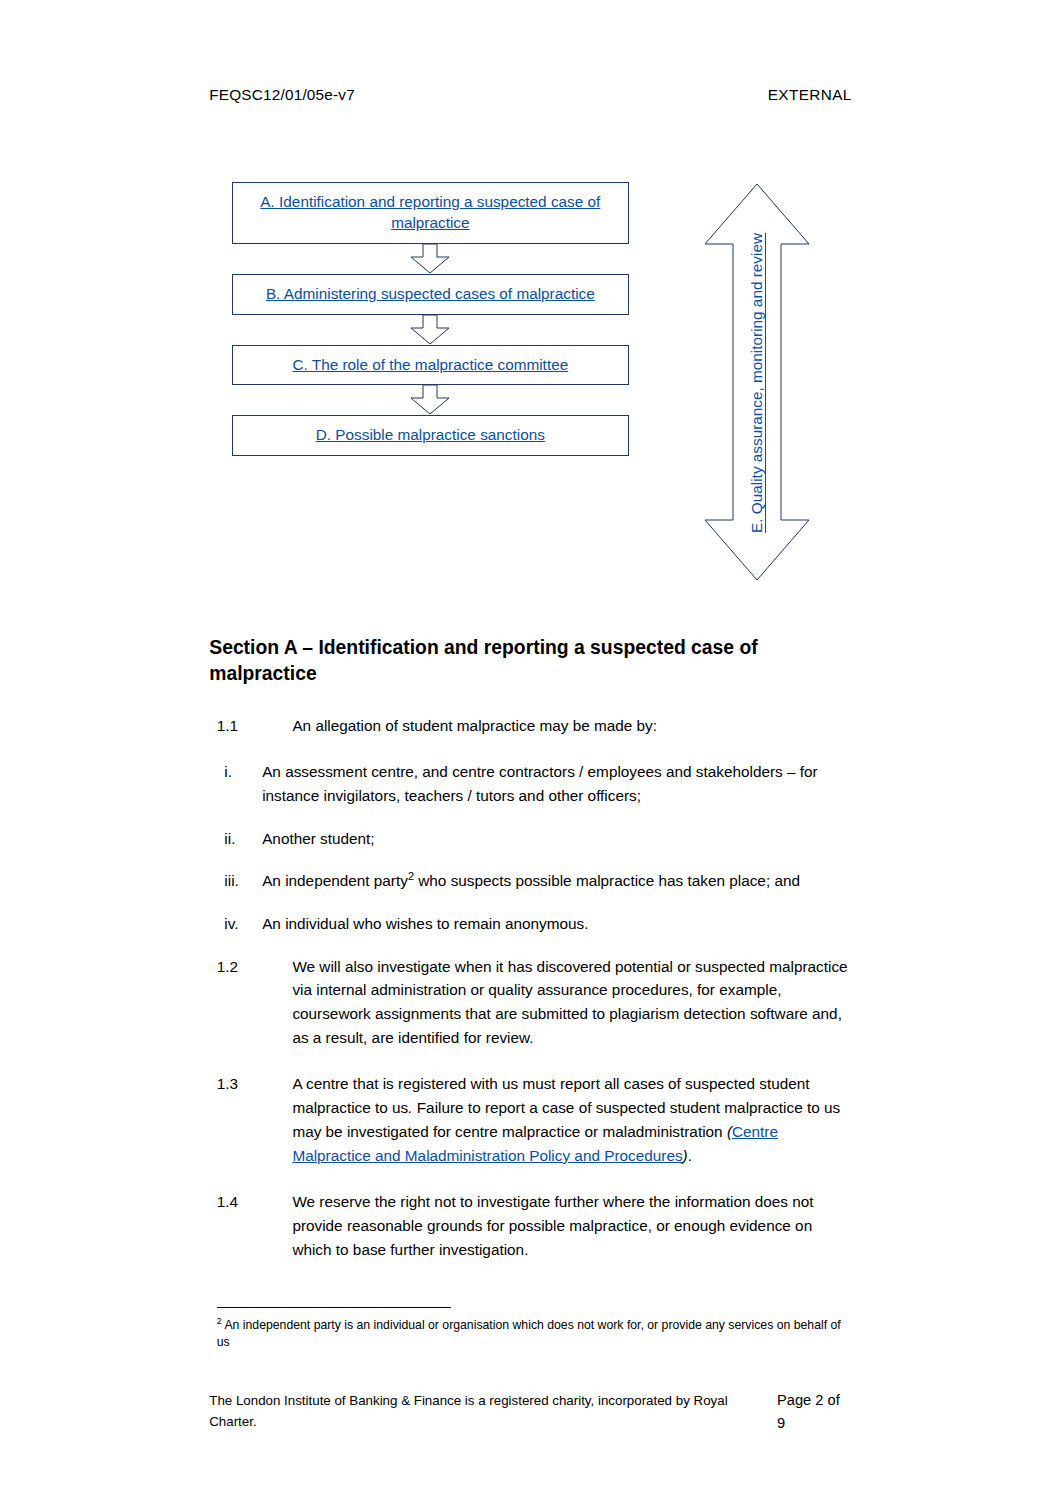FEQSC12/01/05e-v7
EXTERNAL
A. Identification and reporting a suspected case of malpractice
B. Administering suspected cases of malpractice
C. The role of the malpractice committee
D. Possible malpractice sanctions
E. Quality assurance, monitoring and review
Section A – Identification and reporting a suspected case of malpractice
1.1
An allegation of student malpractice may be made by:
i. An assessment centre, and centre contractors / employees and stakeholders – for instance invigilators, teachers / tutors and other officers;
ii. Another student;
iii. An independent party2 who suspects possible malpractice has taken place; and
iv. An individual who wishes to remain anonymous.
1.2
We will also investigate when it has discovered potential or suspected malpractice via internal administration or quality assurance procedures, for example, coursework assignments that are submitted to plagiarism detection software and, as a result, are identified for review.
1.3
A centre that is registered with us must report all cases of suspected student malpractice to us. Failure to report a case of suspected student malpractice to us may be investigated for centre malpractice or maladministration (Centre Malpractice and Maladministration Policy and Procedures).
1.4
We reserve the right not to investigate further where the information does not provide reasonable grounds for possible malpractice, or enough evidence on which to base further investigation.
2 An independent party is an individual or organisation which does not work for, or provide any services on behalf of us
The London Institute of Banking & Finance is a registered charity, incorporated by Royal Charter.
Page 2 of 9